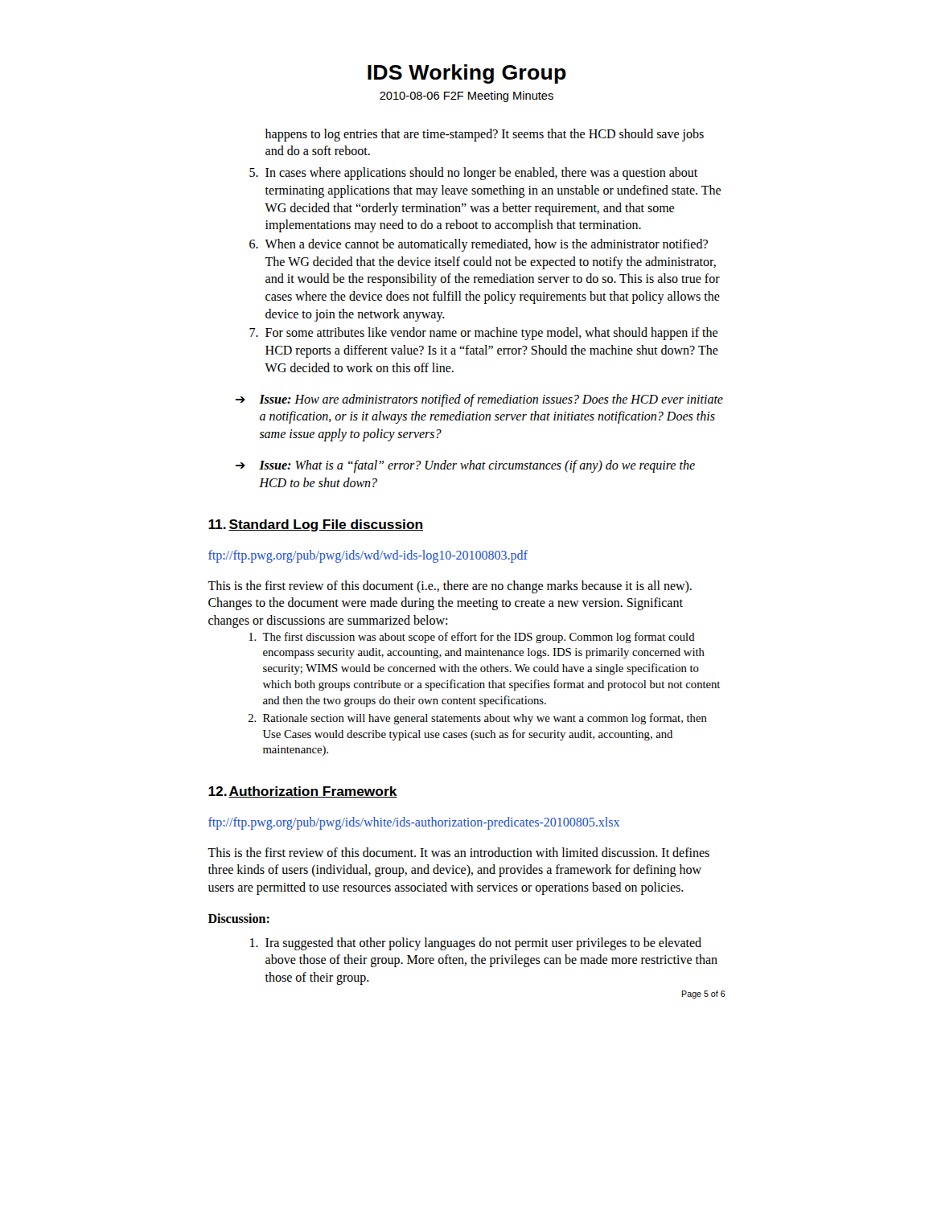IDS Working Group
2010-08-06 F2F Meeting Minutes
happens to log entries that are time-stamped? It seems that the HCD should save jobs and do a soft reboot.
In cases where applications should no longer be enabled, there was a question about terminating applications that may leave something in an unstable or undefined state. The WG decided that “orderly termination” was a better requirement, and that some implementations may need to do a reboot to accomplish that termination.
When a device cannot be automatically remediated, how is the administrator notified? The WG decided that the device itself could not be expected to notify the administrator, and it would be the responsibility of the remediation server to do so. This is also true for cases where the device does not fulfill the policy requirements but that policy allows the device to join the network anyway.
For some attributes like vendor name or machine type model, what should happen if the HCD reports a different value? Is it a “fatal” error? Should the machine shut down? The WG decided to work on this off line.
➔Issue: How are administrators notified of remediation issues? Does the HCD ever initiate a notification, or is it always the remediation server that initiates notification? Does this same issue apply to policy servers?
➔Issue: What is a “fatal” error? Under what circumstances (if any) do we require the HCD to be shut down?
11. Standard Log File discussion
ftp://ftp.pwg.org/pub/pwg/ids/wd/wd-ids-log10-20100803.pdf
This is the first review of this document (i.e., there are no change marks because it is all new). Changes to the document were made during the meeting to create a new version. Significant changes or discussions are summarized below:
The first discussion was about scope of effort for the IDS group. Common log format could encompass security audit, accounting, and maintenance logs. IDS is primarily concerned with security; WIMS would be concerned with the others. We could have a single specification to which both groups contribute or a specification that specifies format and protocol but not content and then the two groups do their own content specifications.
Rationale section will have general statements about why we want a common log format, then Use Cases would describe typical use cases (such as for security audit, accounting, and maintenance).
12. Authorization Framework
ftp://ftp.pwg.org/pub/pwg/ids/white/ids-authorization-predicates-20100805.xlsx
This is the first review of this document. It was an introduction with limited discussion. It defines three kinds of users (individual, group, and device), and provides a framework for defining how users are permitted to use resources associated with services or operations based on policies.
Discussion:
Ira suggested that other policy languages do not permit user privileges to be elevated above those of their group. More often, the privileges can be made more restrictive than those of their group.
Page 5 of 6